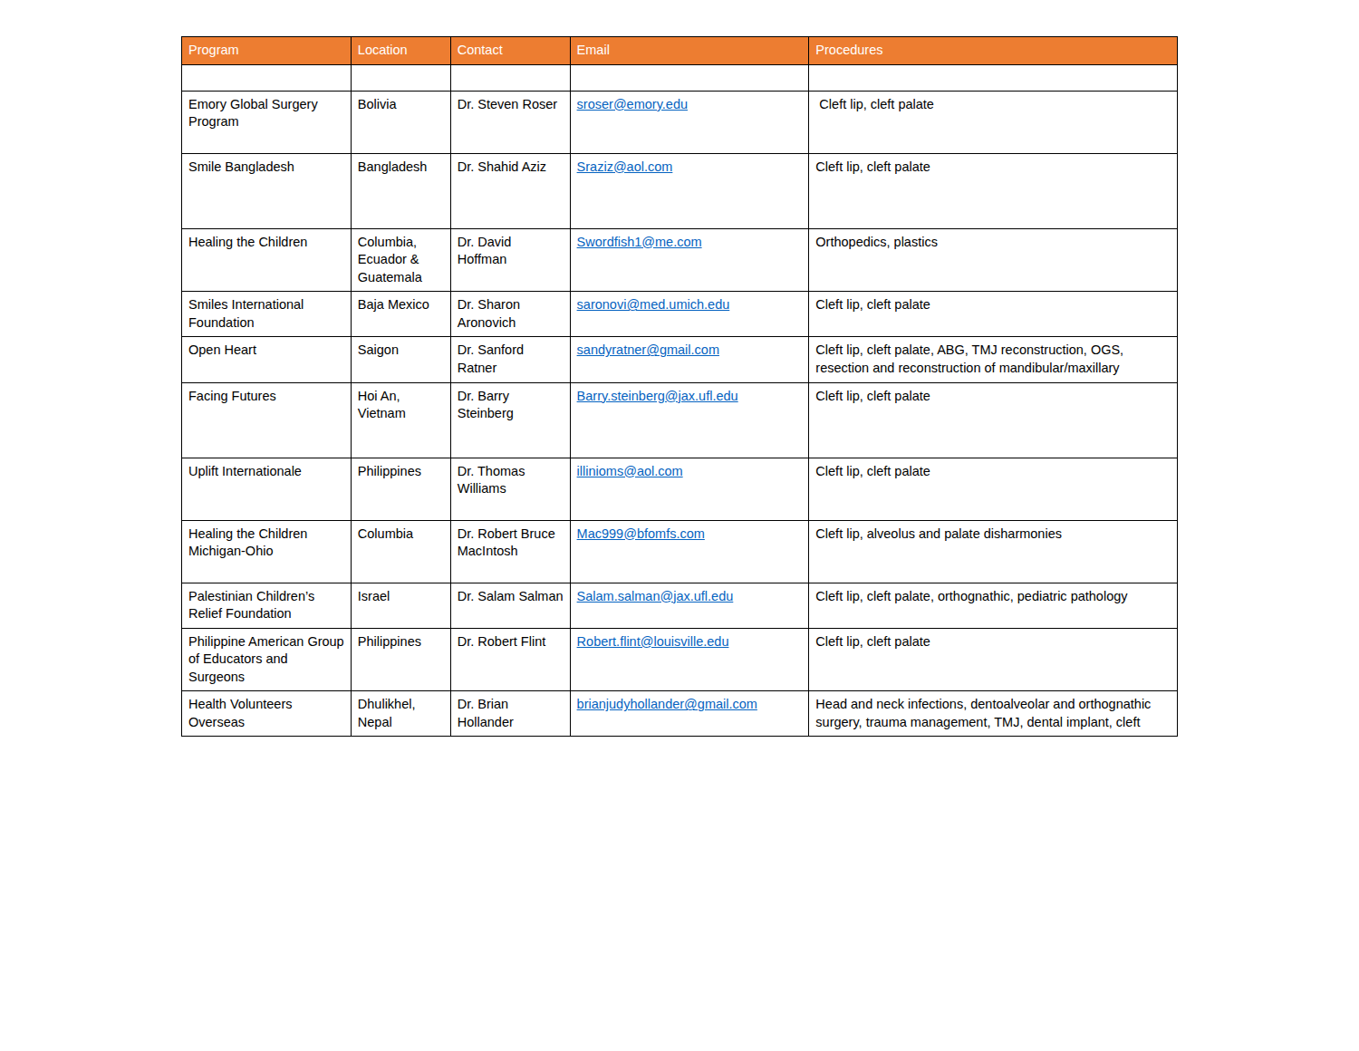| Program | Location | Contact | Email | Procedures |
| --- | --- | --- | --- | --- |
| Emory Global Surgery Program | Bolivia | Dr. Steven Roser | sroser@emory.edu | Cleft lip, cleft palate |
| Smile Bangladesh | Bangladesh | Dr. Shahid Aziz | Sraziz@aol.com | Cleft lip, cleft palate |
| Healing the Children | Columbia, Ecuador & Guatemala | Dr. David Hoffman | Swordfish1@me.com | Orthopedics, plastics |
| Smiles International Foundation | Baja Mexico | Dr. Sharon Aronovich | saronovi@med.umich.edu | Cleft lip, cleft palate |
| Open Heart | Saigon | Dr. Sanford Ratner | sandyratner@gmail.com | Cleft lip, cleft palate, ABG, TMJ reconstruction, OGS, resection and reconstruction of mandibular/maxillary |
| Facing Futures | Hoi An, Vietnam | Dr. Barry Steinberg | Barry.steinberg@jax.ufl.edu | Cleft lip, cleft palate |
| Uplift Internationale | Philippines | Dr. Thomas Williams | illinioms@aol.com | Cleft lip, cleft palate |
| Healing the Children Michigan-Ohio | Columbia | Dr. Robert Bruce MacIntosh | Mac999@bfomfs.com | Cleft lip, alveolus and palate disharmonies |
| Palestinian Children’s Relief Foundation | Israel | Dr. Salam Salman | Salam.salman@jax.ufl.edu | Cleft lip, cleft palate, orthognathic, pediatric pathology |
| Philippine American Group of Educators and Surgeons | Philippines | Dr. Robert Flint | Robert.flint@louisville.edu | Cleft lip, cleft palate |
| Health Volunteers Overseas | Dhulikhel, Nepal | Dr. Brian Hollander | brianjudyhollander@gmail.com | Head and neck infections, dentoalveolar and orthognathic surgery, trauma management, TMJ, dental implant, cleft |